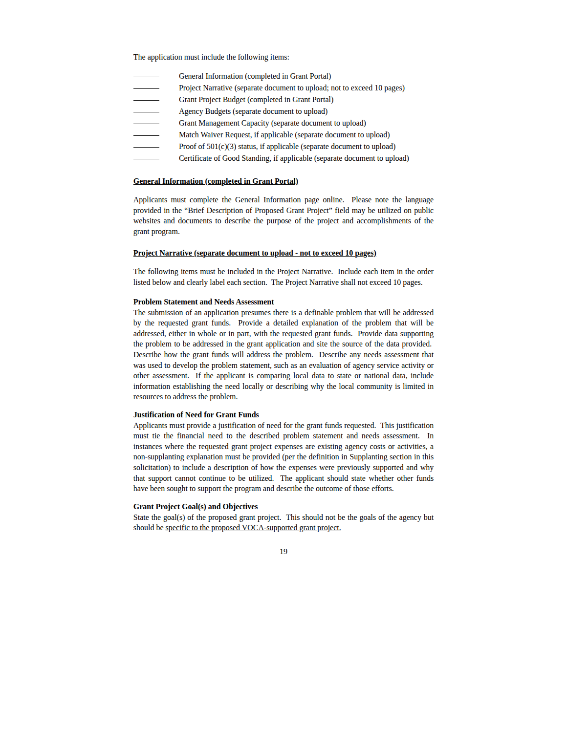The application must include the following items:
General Information (completed in Grant Portal)
Project Narrative (separate document to upload; not to exceed 10 pages)
Grant Project Budget (completed in Grant Portal)
Agency Budgets (separate document to upload)
Grant Management Capacity (separate document to upload)
Match Waiver Request, if applicable (separate document to upload)
Proof of 501(c)(3) status, if applicable (separate document to upload)
Certificate of Good Standing, if applicable (separate document to upload)
General Information (completed in Grant Portal)
Applicants must complete the General Information page online. Please note the language provided in the “Brief Description of Proposed Grant Project” field may be utilized on public websites and documents to describe the purpose of the project and accomplishments of the grant program.
Project Narrative (separate document to upload - not to exceed 10 pages)
The following items must be included in the Project Narrative. Include each item in the order listed below and clearly label each section. The Project Narrative shall not exceed 10 pages.
Problem Statement and Needs Assessment
The submission of an application presumes there is a definable problem that will be addressed by the requested grant funds. Provide a detailed explanation of the problem that will be addressed, either in whole or in part, with the requested grant funds. Provide data supporting the problem to be addressed in the grant application and site the source of the data provided. Describe how the grant funds will address the problem. Describe any needs assessment that was used to develop the problem statement, such as an evaluation of agency service activity or other assessment. If the applicant is comparing local data to state or national data, include information establishing the need locally or describing why the local community is limited in resources to address the problem.
Justification of Need for Grant Funds
Applicants must provide a justification of need for the grant funds requested. This justification must tie the financial need to the described problem statement and needs assessment. In instances where the requested grant project expenses are existing agency costs or activities, a non-supplanting explanation must be provided (per the definition in Supplanting section in this solicitation) to include a description of how the expenses were previously supported and why that support cannot continue to be utilized. The applicant should state whether other funds have been sought to support the program and describe the outcome of those efforts.
Grant Project Goal(s) and Objectives
State the goal(s) of the proposed grant project. This should not be the goals of the agency but should be specific to the proposed VOCA-supported grant project.
19